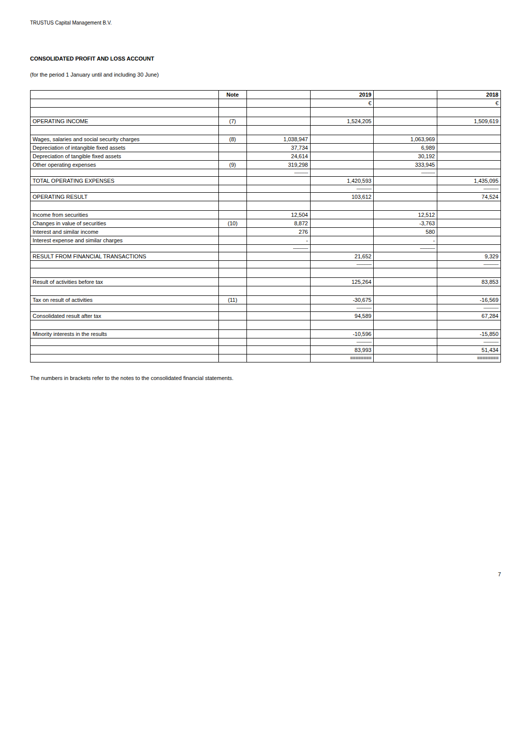TRUSTUS Capital Management B.V.
CONSOLIDATED PROFIT AND LOSS ACCOUNT
(for the period 1 January until and including 30 June)
| | Note | | 2019 | | 2018 |
| | | | € | | € |
| OPERATING INCOME | (7) | | 1,524,205 | | 1,509,619 |
| Wages, salaries and social security charges | (8) | 1,038,947 | | 1,063,969 | |
| Depreciation of intangible fixed assets | | 37,734 | | 6,989 | |
| Depreciation of tangible fixed assets | | 24,614 | | 30,192 | |
| Other operating expenses | (9) | 319,298 | | 333,945 | |
| | | ----------- | | ----------- | |
| TOTAL OPERATING EXPENSES | | | 1,420,593 | | 1,435,095 |
| | | | ------------ | | ------------ |
| OPERATING RESULT | | | 103,612 | | 74,524 |
| Income from securities | | 12,504 | | 12,512 | |
| Changes in value of securities | (10) | 8,872 | | -3,763 | |
| Interest and similar income | | 276 | | 580 | |
| Interest expense and similar charges | | - | | - | |
| | | ------------ | | ------------ | |
| RESULT FROM FINANCIAL TRANSACTIONS | | | 21,652 | | 9,329 |
| | | | ------------ | | ------------ |
| Result of activities before tax | | | 125,264 | | 83,853 |
| Tax on result of activities | (11) | | -30,675 | | -16,569 |
| | | | ------------ | | ------------ |
| Consolidated result after tax | | | 94,589 | | 67,284 |
| Minority interests in the results | | | -10,596 | | -15,850 |
| | | | ------------ | | ------------ |
| | | | 83,993 | | 51,434 |
| | | | ======== | | ======== |
The numbers in brackets refer to the notes to the consolidated financial statements.
7